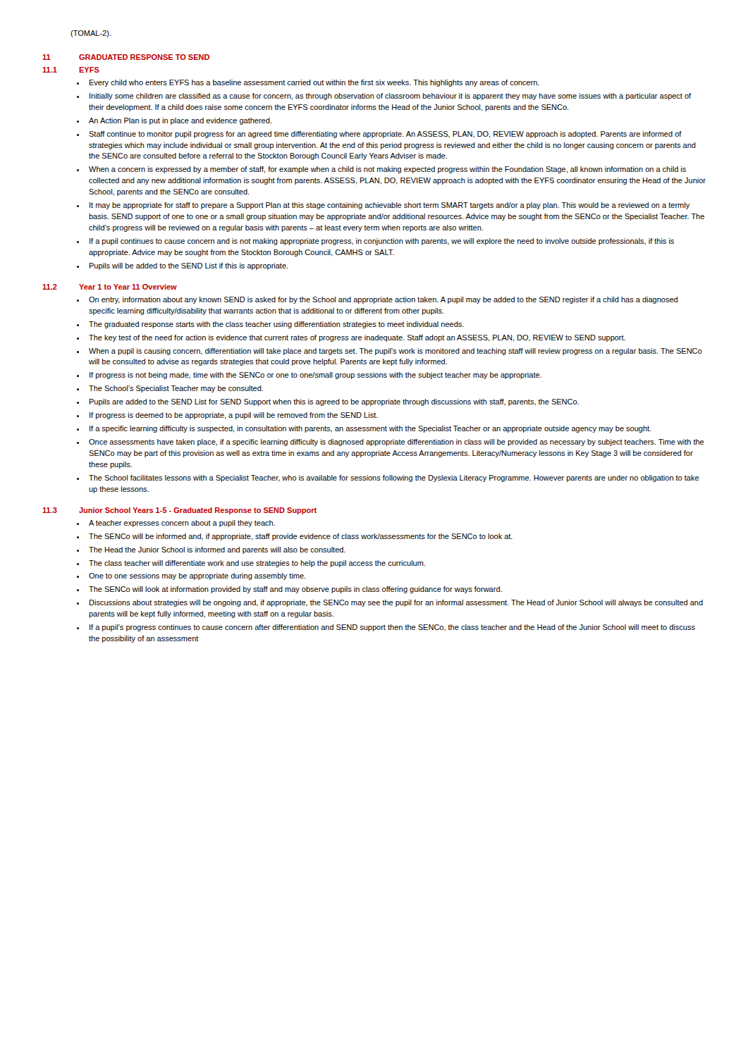(TOMAL-2).
11
GRADUATED RESPONSE TO SEND
11.1
EYFS
Every child who enters EYFS has a baseline assessment carried out within the first six weeks. This highlights any areas of concern.
Initially some children are classified as a cause for concern, as through observation of classroom behaviour it is apparent they may have some issues with a particular aspect of their development. If a child does raise some concern the EYFS coordinator informs the Head of the Junior School, parents and the SENCo.
An Action Plan is put in place and evidence gathered.
Staff continue to monitor pupil progress for an agreed time differentiating where appropriate. An ASSESS, PLAN, DO, REVIEW approach is adopted. Parents are informed of strategies which may include individual or small group intervention. At the end of this period progress is reviewed and either the child is no longer causing concern or parents and the SENCo are consulted before a referral to the Stockton Borough Council Early Years Adviser is made.
When a concern is expressed by a member of staff, for example when a child is not making expected progress within the Foundation Stage, all known information on a child is collected and any new additional information is sought from parents. ASSESS, PLAN, DO, REVIEW approach is adopted with the EYFS coordinator ensuring the Head of the Junior School, parents and the SENCo are consulted.
It may be appropriate for staff to prepare a Support Plan at this stage containing achievable short term SMART targets and/or a play plan. This would be a reviewed on a termly basis. SEND support of one to one or a small group situation may be appropriate and/or additional resources. Advice may be sought from the SENCo or the Specialist Teacher. The child’s progress will be reviewed on a regular basis with parents – at least every term when reports are also written.
If a pupil continues to cause concern and is not making appropriate progress, in conjunction with parents, we will explore the need to involve outside professionals, if this is appropriate. Advice may be sought from the Stockton Borough Council, CAMHS or SALT.
Pupils will be added to the SEND List if this is appropriate.
11.2
Year 1 to Year 11 Overview
On entry, information about any known SEND is asked for by the School and appropriate action taken. A pupil may be added to the SEND register if a child has a diagnosed specific learning difficulty/disability that warrants action that is additional to or different from other pupils.
The graduated response starts with the class teacher using differentiation strategies to meet individual needs.
The key test of the need for action is evidence that current rates of progress are inadequate. Staff adopt an ASSESS, PLAN, DO, REVIEW to SEND support.
When a pupil is causing concern, differentiation will take place and targets set. The pupil’s work is monitored and teaching staff will review progress on a regular basis. The SENCo will be consulted to advise as regards strategies that could prove helpful. Parents are kept fully informed.
If progress is not being made, time with the SENCo or one to one/small group sessions with the subject teacher may be appropriate.
The School’s Specialist Teacher may be consulted.
Pupils are added to the SEND List for SEND Support when this is agreed to be appropriate through discussions with staff, parents, the SENCo.
If progress is deemed to be appropriate, a pupil will be removed from the SEND List.
If a specific learning difficulty is suspected, in consultation with parents, an assessment with the Specialist Teacher or an appropriate outside agency may be sought.
Once assessments have taken place, if a specific learning difficulty is diagnosed appropriate differentiation in class will be provided as necessary by subject teachers. Time with the SENCo may be part of this provision as well as extra time in exams and any appropriate Access Arrangements. Literacy/Numeracy lessons in Key Stage 3 will be considered for these pupils.
The School facilitates lessons with a Specialist Teacher, who is available for sessions following the Dyslexia Literacy Programme. However parents are under no obligation to take up these lessons.
11.3
Junior School Years 1-5 - Graduated Response to SEND Support
A teacher expresses concern about a pupil they teach.
The SENCo will be informed and, if appropriate, staff provide evidence of class work/assessments for the SENCo to look at.
The Head the Junior School is informed and parents will also be consulted.
The class teacher will differentiate work and use strategies to help the pupil access the curriculum.
One to one sessions may be appropriate during assembly time.
The SENCo will look at information provided by staff and may observe pupils in class offering guidance for ways forward.
Discussions about strategies will be ongoing and, if appropriate, the SENCo may see the pupil for an informal assessment. The Head of Junior School will always be consulted and parents will be kept fully informed, meeting with staff on a regular basis.
If a pupil’s progress continues to cause concern after differentiation and SEND support then the SENCo, the class teacher and the Head of the Junior School will meet to discuss the possibility of an assessment